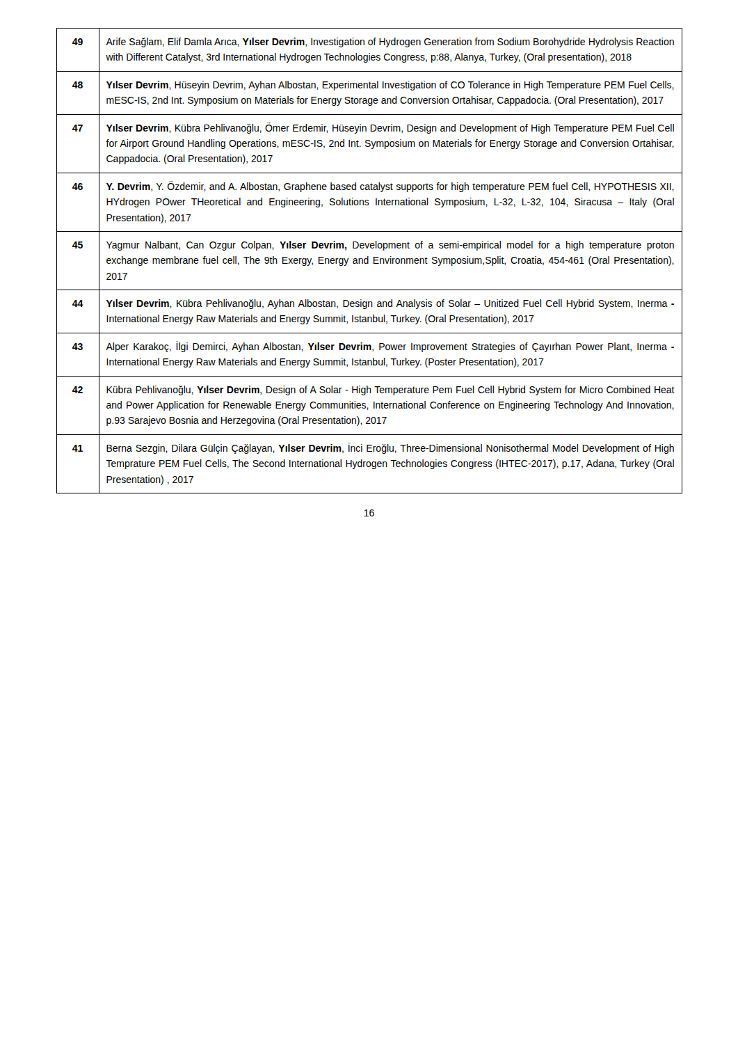| 49 | Arife Sağlam, Elif Damla Arıca, Yılser Devrim , Investigation of Hydrogen Generation from Sodium Borohydride Hydrolysis Reaction with Different Catalyst, 3rd International Hydrogen Technologies Congress, p:88, Alanya, Turkey, (Oral presentation), 2018 |
| 48 | Yılser Devrim , Hüseyin Devrim, Ayhan Albostan, Experimental Investigation of CO Tolerance in High Temperature PEM Fuel Cells, mESC-IS, 2nd Int. Symposium on Materials for Energy Storage and Conversion Ortahisar, Cappadocia. (Oral Presentation), 2017 |
| 47 | Yılser Devrim , Kübra Pehlivanoğlu, Ömer Erdemir, Hüseyin Devrim, Design and Development of High Temperature PEM Fuel Cell for Airport Ground Handling Operations, mESC-IS, 2nd Int. Symposium on Materials for Energy Storage and Conversion Ortahisar, Cappadocia. (Oral Presentation), 2017 |
| 46 | Y. Devrim , Y. Özdemir, and A. Albostan, Graphene based catalyst supports for high temperature PEM fuel Cell, HYPOTHESIS XII, HYdrogen POwer THeoretical and Engineering, Solutions International Symposium, L-32, L-32, 104, Siracusa – Italy (Oral Presentation), 2017 |
| 45 | Yagmur Nalbant, Can Ozgur Colpan, Yılser Devrim, Development of a semi-empirical model for a high temperature proton exchange membrane fuel cell, The 9th Exergy, Energy and Environment Symposium,Split, Croatia, 454-461 (Oral Presentation), 2017 |
| 44 | Yılser Devrim , Kübra Pehlivanoğlu, Ayhan Albostan, Design and Analysis of Solar – Unitized Fuel Cell Hybrid System, Inerma - International Energy Raw Materials and Energy Summit, Istanbul, Turkey. (Oral Presentation), 2017 |
| 43 | Alper Karakoç, İlgi Demirci, Ayhan Albostan, Yılser Devrim , Power Improvement Strategies of Çayırhan Power Plant, Inerma - International Energy Raw Materials and Energy Summit, Istanbul, Turkey. (Poster Presentation), 2017 |
| 42 | Kübra Pehlivanoğlu, Yılser Devrim , Design of A Solar - High Temperature Pem Fuel Cell Hybrid System for Micro Combined Heat and Power Application for Renewable Energy Communities, International Conference on Engineering Technology And Innovation, p.93 Sarajevo Bosnia and Herzegovina (Oral Presentation), 2017 |
| 41 | Berna Sezgin, Dilara Gülçin Çağlayan, Yılser Devrim , İnci Eroğlu, Three-Dimensional Nonisothermal Model Development of High Temprature PEM Fuel Cells, The Second International Hydrogen Technologies Congress (IHTEC-2017), p.17, Adana, Turkey (Oral Presentation) , 2017 |
16